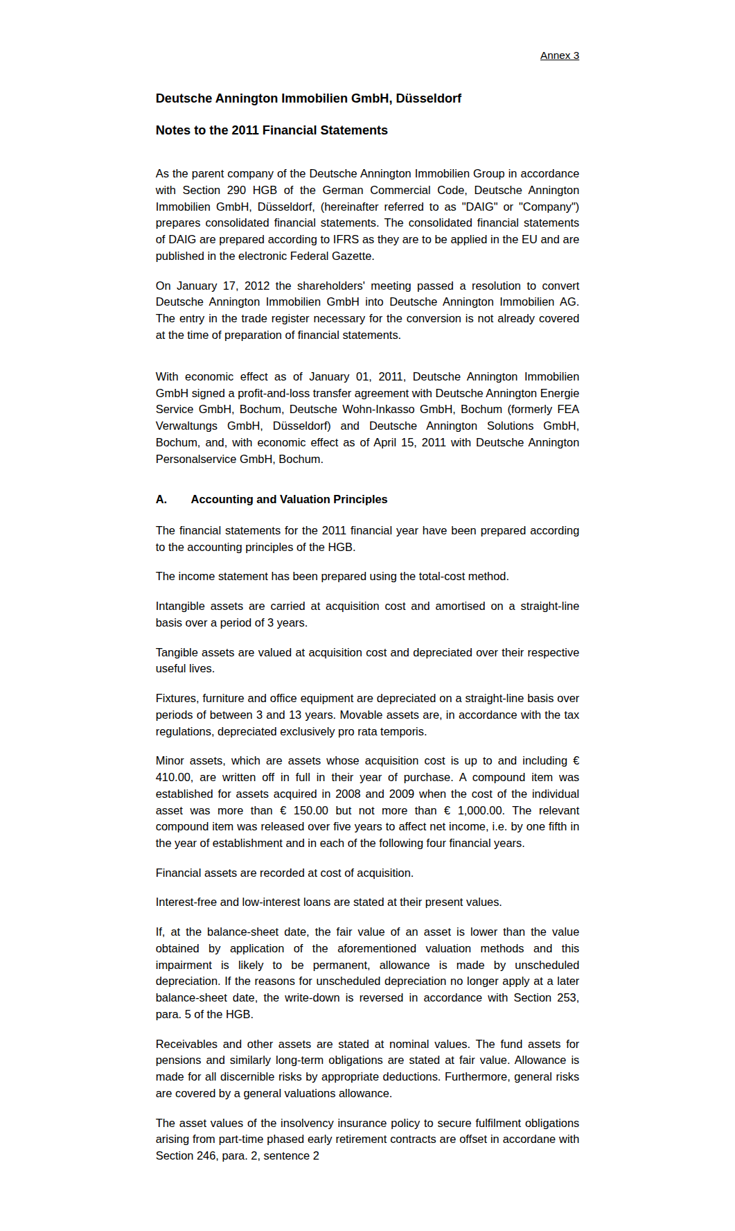Annex 3
Deutsche Annington Immobilien GmbH, Düsseldorf
Notes to the 2011 Financial Statements
As the parent company of the Deutsche Annington Immobilien Group in accordance with Section 290 HGB of the German Commercial Code, Deutsche Annington Immobilien GmbH, Düsseldorf, (hereinafter referred to as "DAIG" or "Company") prepares consolidated financial statements. The consolidated financial statements of DAIG are prepared according to IFRS as they are to be applied in the EU and are published in the electronic Federal Gazette.
On January 17, 2012 the shareholders' meeting passed a resolution to convert Deutsche Annington Immobilien GmbH into Deutsche Annington Immobilien AG. The entry in the trade register necessary for the conversion is not already covered at the time of preparation of financial statements.
With economic effect as of January 01, 2011, Deutsche Annington Immobilien GmbH signed a profit-and-loss transfer agreement with Deutsche Annington Energie Service GmbH, Bochum, Deutsche Wohn-Inkasso GmbH, Bochum (formerly FEA Verwaltungs GmbH, Düsseldorf) and Deutsche Annington Solutions GmbH, Bochum, and, with economic effect as of April 15, 2011 with Deutsche Annington Personalservice GmbH, Bochum.
A. Accounting and Valuation Principles
The financial statements for the 2011 financial year have been prepared according to the accounting principles of the HGB.
The income statement has been prepared using the total-cost method.
Intangible assets are carried at acquisition cost and amortised on a straight-line basis over a period of 3 years.
Tangible assets are valued at acquisition cost and depreciated over their respective useful lives.
Fixtures, furniture and office equipment are depreciated on a straight-line basis over periods of between 3 and 13 years. Movable assets are, in accordance with the tax regulations, depreciated exclusively pro rata temporis.
Minor assets, which are assets whose acquisition cost is up to and including € 410.00, are written off in full in their year of purchase. A compound item was established for assets acquired in 2008 and 2009 when the cost of the individual asset was more than € 150.00 but not more than € 1,000.00. The relevant compound item was released over five years to affect net income, i.e. by one fifth in the year of establishment and in each of the following four financial years.
Financial assets are recorded at cost of acquisition.
Interest-free and low-interest loans are stated at their present values.
If, at the balance-sheet date, the fair value of an asset is lower than the value obtained by application of the aforementioned valuation methods and this impairment is likely to be permanent, allowance is made by unscheduled depreciation. If the reasons for unscheduled depreciation no longer apply at a later balance-sheet date, the write-down is reversed in accordance with Section 253, para. 5 of the HGB.
Receivables and other assets are stated at nominal values. The fund assets for pensions and similarly long-term obligations are stated at fair value. Allowance is made for all discernible risks by appropriate deductions. Furthermore, general risks are covered by a general valuations allowance.
The asset values of the insolvency insurance policy to secure fulfilment obligations arising from part-time phased early retirement contracts are offset in accordane with Section 246, para. 2, sentence 2